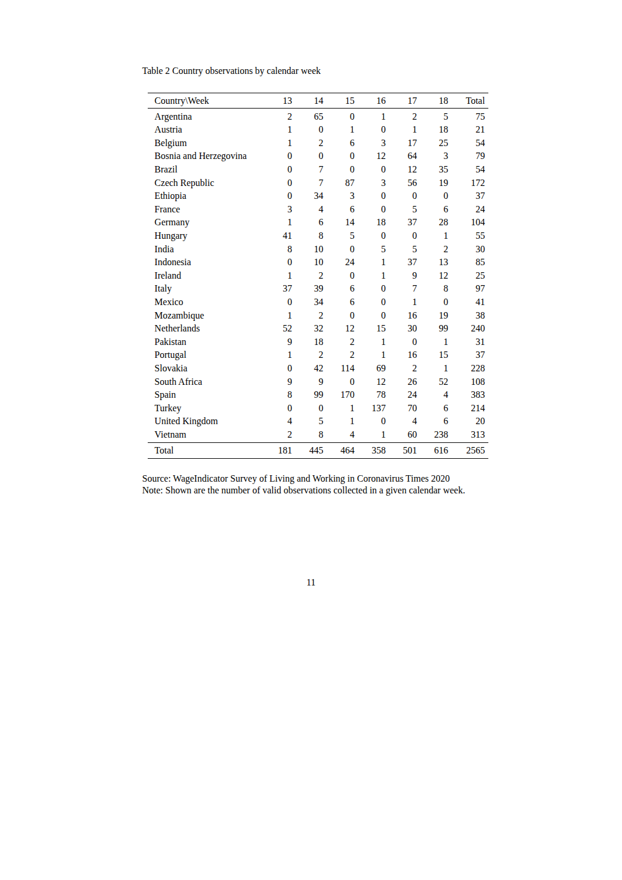Table 2 Country observations by calendar week
| Country\Week | 13 | 14 | 15 | 16 | 17 | 18 | Total |
| --- | --- | --- | --- | --- | --- | --- | --- |
| Argentina | 2 | 65 | 0 | 1 | 2 | 5 | 75 |
| Austria | 1 | 0 | 1 | 0 | 1 | 18 | 21 |
| Belgium | 1 | 2 | 6 | 3 | 17 | 25 | 54 |
| Bosnia and Herzegovina | 0 | 0 | 0 | 12 | 64 | 3 | 79 |
| Brazil | 0 | 7 | 0 | 0 | 12 | 35 | 54 |
| Czech Republic | 0 | 7 | 87 | 3 | 56 | 19 | 172 |
| Ethiopia | 0 | 34 | 3 | 0 | 0 | 0 | 37 |
| France | 3 | 4 | 6 | 0 | 5 | 6 | 24 |
| Germany | 1 | 6 | 14 | 18 | 37 | 28 | 104 |
| Hungary | 41 | 8 | 5 | 0 | 0 | 1 | 55 |
| India | 8 | 10 | 0 | 5 | 5 | 2 | 30 |
| Indonesia | 0 | 10 | 24 | 1 | 37 | 13 | 85 |
| Ireland | 1 | 2 | 0 | 1 | 9 | 12 | 25 |
| Italy | 37 | 39 | 6 | 0 | 7 | 8 | 97 |
| Mexico | 0 | 34 | 6 | 0 | 1 | 0 | 41 |
| Mozambique | 1 | 2 | 0 | 0 | 16 | 19 | 38 |
| Netherlands | 52 | 32 | 12 | 15 | 30 | 99 | 240 |
| Pakistan | 9 | 18 | 2 | 1 | 0 | 1 | 31 |
| Portugal | 1 | 2 | 2 | 1 | 16 | 15 | 37 |
| Slovakia | 0 | 42 | 114 | 69 | 2 | 1 | 228 |
| South Africa | 9 | 9 | 0 | 12 | 26 | 52 | 108 |
| Spain | 8 | 99 | 170 | 78 | 24 | 4 | 383 |
| Turkey | 0 | 0 | 1 | 137 | 70 | 6 | 214 |
| United Kingdom | 4 | 5 | 1 | 0 | 4 | 6 | 20 |
| Vietnam | 2 | 8 | 4 | 1 | 60 | 238 | 313 |
| Total | 181 | 445 | 464 | 358 | 501 | 616 | 2565 |
Source: WageIndicator Survey of Living and Working in Coronavirus Times 2020
Note: Shown are the number of valid observations collected in a given calendar week.
11